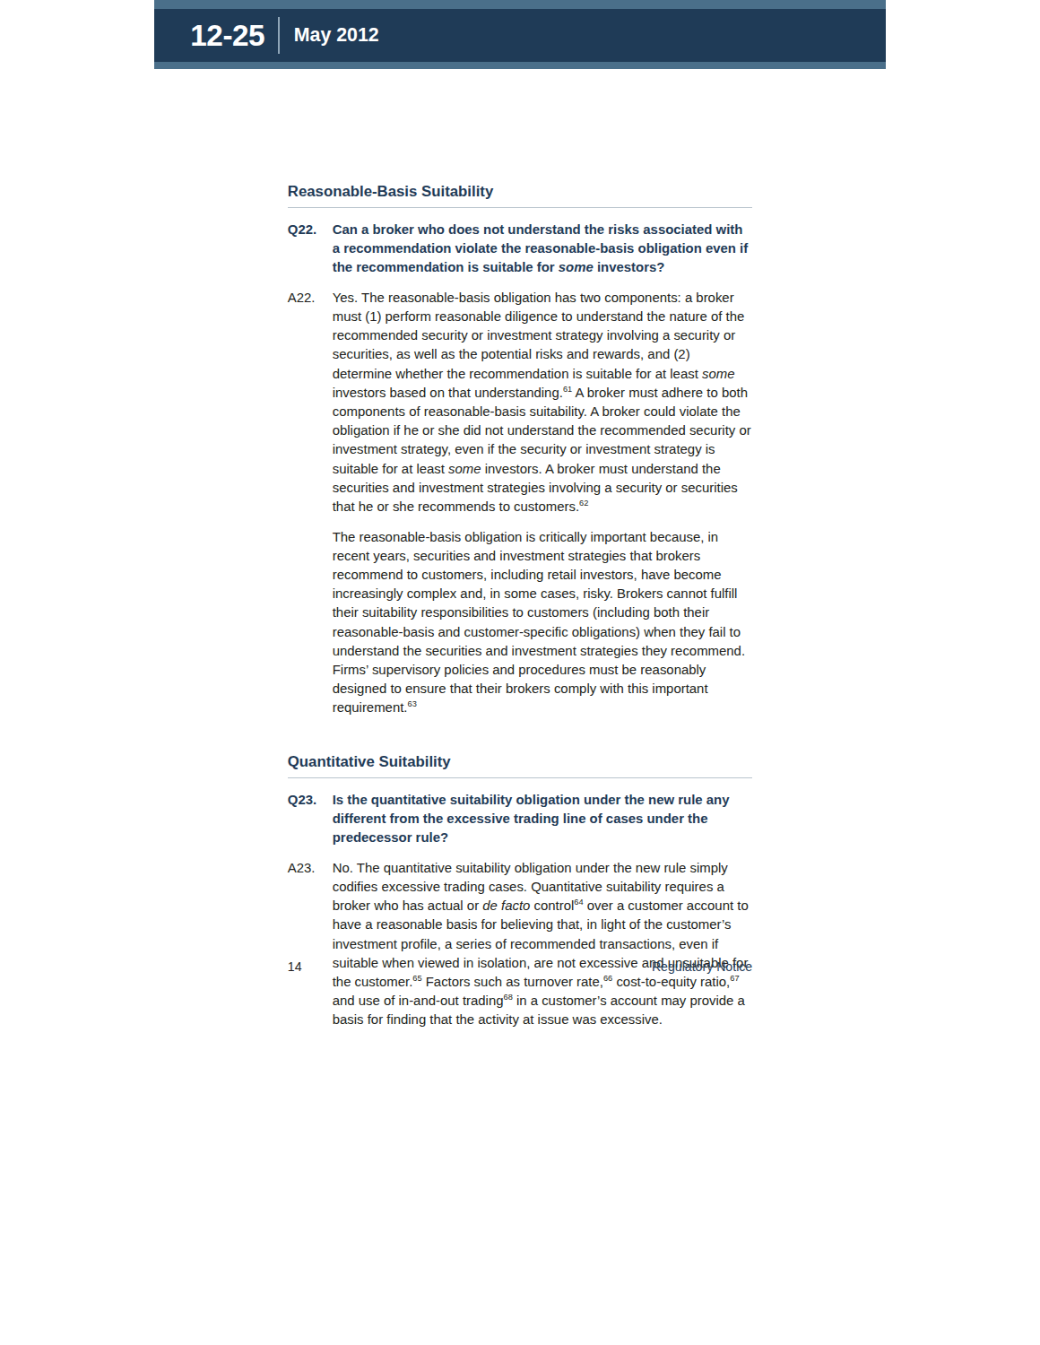12-25 May 2012
Reasonable-Basis Suitability
Q22.
Can a broker who does not understand the risks associated with a recommendation violate the reasonable-basis obligation even if the recommendation is suitable for some investors?
A22.
Yes. The reasonable-basis obligation has two components: a broker must (1) perform reasonable diligence to understand the nature of the recommended security or investment strategy involving a security or securities, as well as the potential risks and rewards, and (2) determine whether the recommendation is suitable for at least some investors based on that understanding.61 A broker must adhere to both components of reasonable-basis suitability. A broker could violate the obligation if he or she did not understand the recommended security or investment strategy, even if the security or investment strategy is suitable for at least some investors. A broker must understand the securities and investment strategies involving a security or securities that he or she recommends to customers.62
The reasonable-basis obligation is critically important because, in recent years, securities and investment strategies that brokers recommend to customers, including retail investors, have become increasingly complex and, in some cases, risky. Brokers cannot fulfill their suitability responsibilities to customers (including both their reasonable-basis and customer-specific obligations) when they fail to understand the securities and investment strategies they recommend. Firms’ supervisory policies and procedures must be reasonably designed to ensure that their brokers comply with this important requirement.63
Quantitative Suitability
Q23.
Is the quantitative suitability obligation under the new rule any different from the excessive trading line of cases under the predecessor rule?
A23.
No. The quantitative suitability obligation under the new rule simply codifies excessive trading cases. Quantitative suitability requires a broker who has actual or de facto control64 over a customer account to have a reasonable basis for believing that, in light of the customer’s investment profile, a series of recommended transactions, even if suitable when viewed in isolation, are not excessive and unsuitable for the customer.65 Factors such as turnover rate,66 cost-to-equity ratio,67 and use of in-and-out trading68 in a customer’s account may provide a basis for finding that the activity at issue was excessive.
14 Regulatory Notice